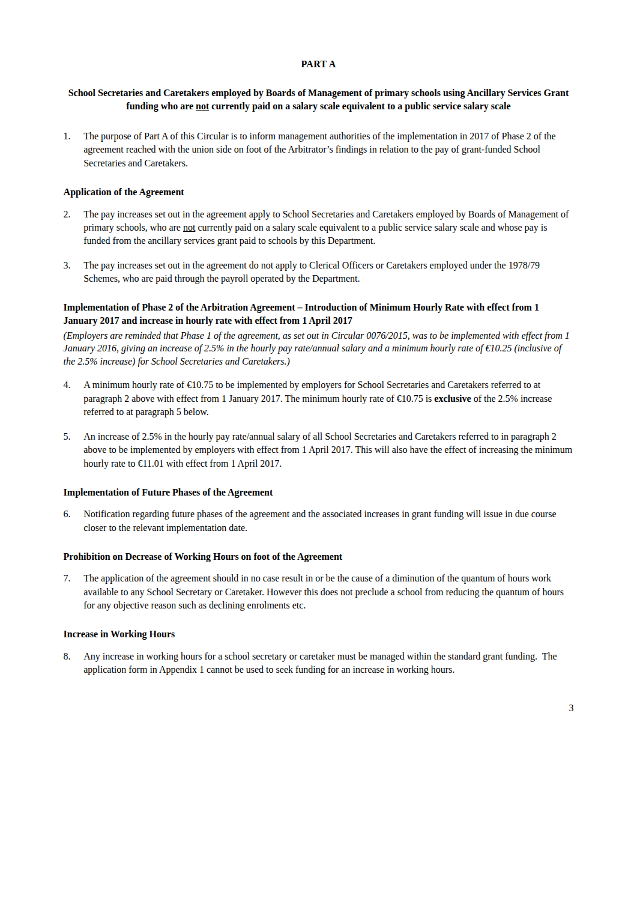PART A
School Secretaries and Caretakers employed by Boards of Management of primary schools using Ancillary Services Grant funding who are not currently paid on a salary scale equivalent to a public service salary scale
1. The purpose of Part A of this Circular is to inform management authorities of the implementation in 2017 of Phase 2 of the agreement reached with the union side on foot of the Arbitrator’s findings in relation to the pay of grant-funded School Secretaries and Caretakers.
Application of the Agreement
2. The pay increases set out in the agreement apply to School Secretaries and Caretakers employed by Boards of Management of primary schools, who are not currently paid on a salary scale equivalent to a public service salary scale and whose pay is funded from the ancillary services grant paid to schools by this Department.
3. The pay increases set out in the agreement do not apply to Clerical Officers or Caretakers employed under the 1978/79 Schemes, who are paid through the payroll operated by the Department.
Implementation of Phase 2 of the Arbitration Agreement – Introduction of Minimum Hourly Rate with effect from 1 January 2017 and increase in hourly rate with effect from 1 April 2017
(Employers are reminded that Phase 1 of the agreement, as set out in Circular 0076/2015, was to be implemented with effect from 1 January 2016, giving an increase of 2.5% in the hourly pay rate/annual salary and a minimum hourly rate of €10.25 (inclusive of the 2.5% increase) for School Secretaries and Caretakers.)
4. A minimum hourly rate of €10.75 to be implemented by employers for School Secretaries and Caretakers referred to at paragraph 2 above with effect from 1 January 2017. The minimum hourly rate of €10.75 is exclusive of the 2.5% increase referred to at paragraph 5 below.
5. An increase of 2.5% in the hourly pay rate/annual salary of all School Secretaries and Caretakers referred to in paragraph 2 above to be implemented by employers with effect from 1 April 2017. This will also have the effect of increasing the minimum hourly rate to €11.01 with effect from 1 April 2017.
Implementation of Future Phases of the Agreement
6. Notification regarding future phases of the agreement and the associated increases in grant funding will issue in due course closer to the relevant implementation date.
Prohibition on Decrease of Working Hours on foot of the Agreement
7. The application of the agreement should in no case result in or be the cause of a diminution of the quantum of hours work available to any School Secretary or Caretaker. However this does not preclude a school from reducing the quantum of hours for any objective reason such as declining enrolments etc.
Increase in Working Hours
8. Any increase in working hours for a school secretary or caretaker must be managed within the standard grant funding. The application form in Appendix 1 cannot be used to seek funding for an increase in working hours.
3